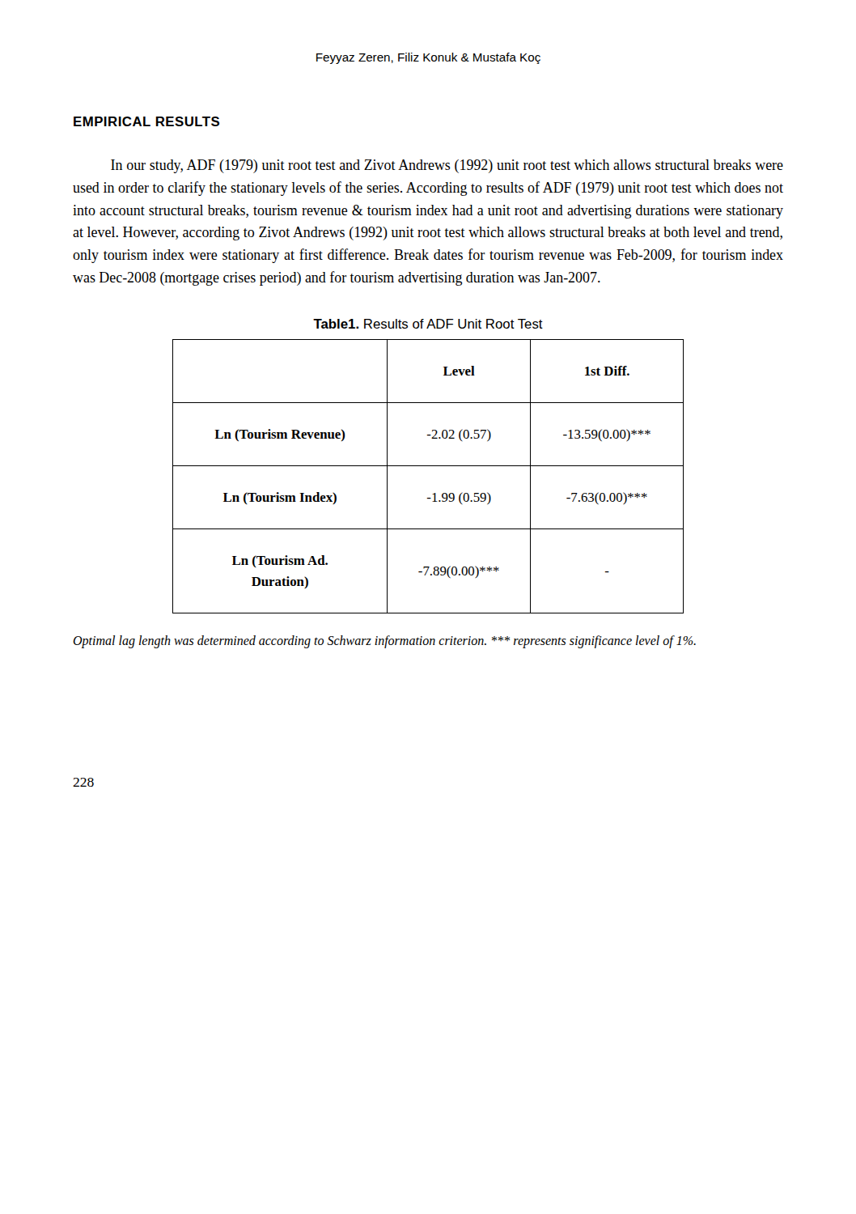Feyyaz Zeren, Filiz Konuk & Mustafa Koç
EMPIRICAL RESULTS
In our study, ADF (1979) unit root test and Zivot Andrews (1992) unit root test which allows structural breaks were used in order to clarify the stationary levels of the series. According to results of ADF (1979) unit root test which does not into account structural breaks, tourism revenue & tourism index had a unit root and advertising durations were stationary at level. However, according to Zivot Andrews (1992) unit root test which allows structural breaks at both level and trend, only tourism index were stationary at first difference. Break dates for tourism revenue was Feb-2009, for tourism index was Dec-2008 (mortgage crises period) and for tourism advertising duration was Jan-2007.
Table1. Results of ADF Unit Root Test
| | Level | 1st Diff. |
| --- | --- | --- |
| Ln (Tourism Revenue) | -2.02 (0.57) | -13.59(0.00)*** |
| Ln (Tourism Index) | -1.99 (0.59) | -7.63(0.00)*** |
| Ln (Tourism Ad. Duration) | -7.89(0.00)*** | - |
Optimal lag length was determined according to Schwarz information criterion. *** represents significance level of 1%.
228